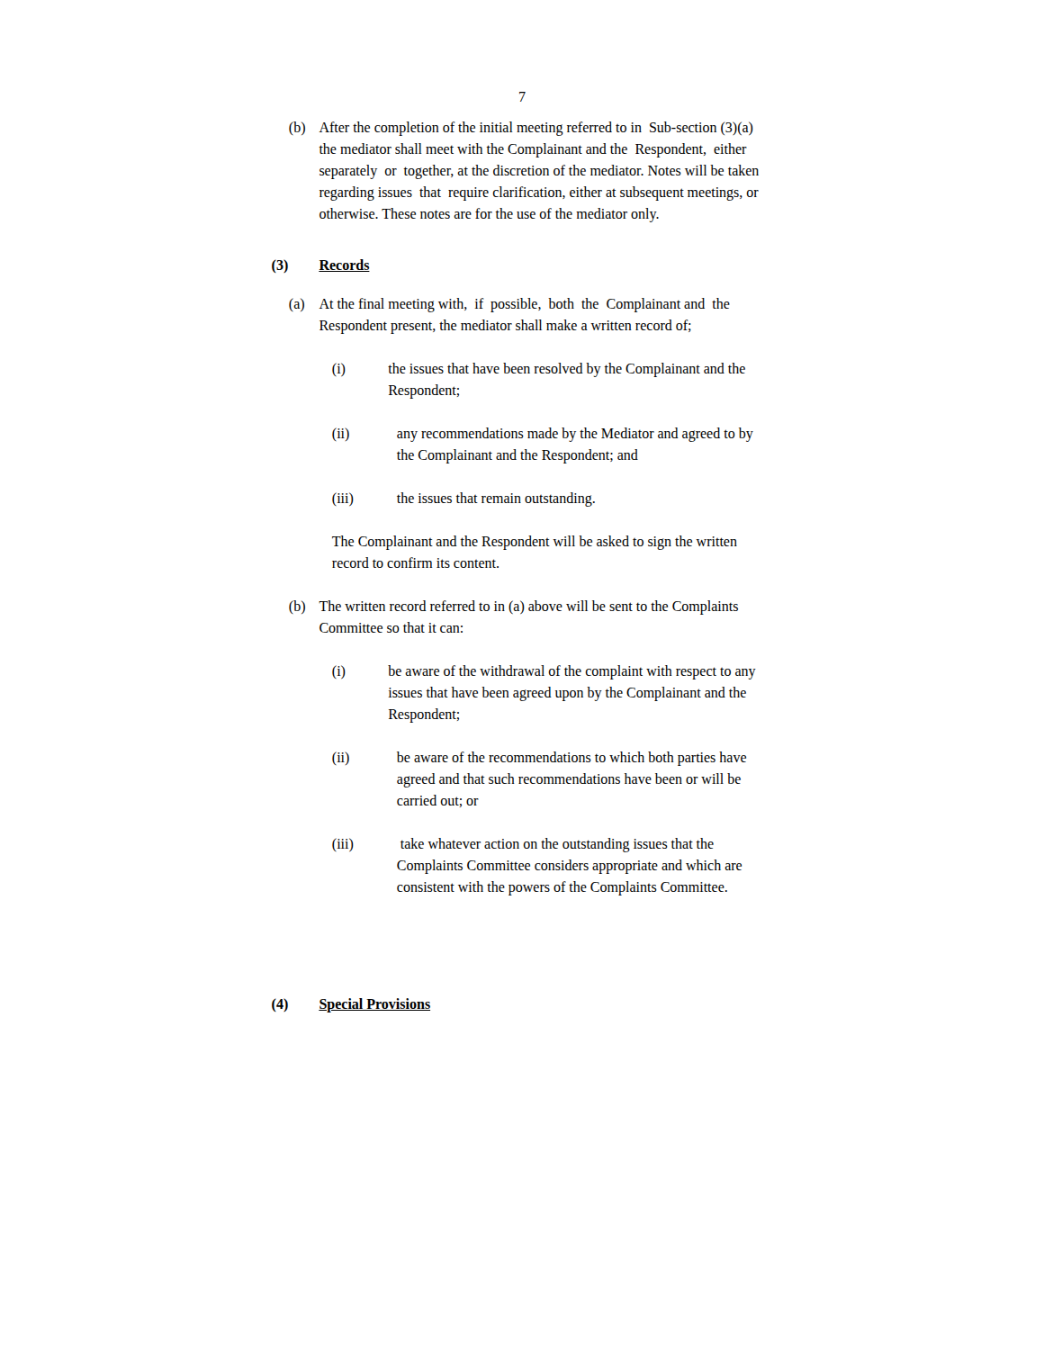7
(b) After the completion of the initial meeting referred to in Sub-section (3)(a) the mediator shall meet with the Complainant and the Respondent, either separately or together, at the discretion of the mediator. Notes will be taken regarding issues that require clarification, either at subsequent meetings, or otherwise. These notes are for the use of the mediator only.
(3) Records
(a) At the final meeting with, if possible, both the Complainant and the Respondent present, the mediator shall make a written record of;
(i) the issues that have been resolved by the Complainant and the Respondent;
(ii) any recommendations made by the Mediator and agreed to by the Complainant and the Respondent; and
(iii) the issues that remain outstanding.
The Complainant and the Respondent will be asked to sign the written record to confirm its content.
(b) The written record referred to in (a) above will be sent to the Complaints Committee so that it can:
(i) be aware of the withdrawal of the complaint with respect to any issues that have been agreed upon by the Complainant and the Respondent;
(ii) be aware of the recommendations to which both parties have agreed and that such recommendations have been or will be carried out; or
(iii) take whatever action on the outstanding issues that the Complaints Committee considers appropriate and which are consistent with the powers of the Complaints Committee.
(4) Special Provisions